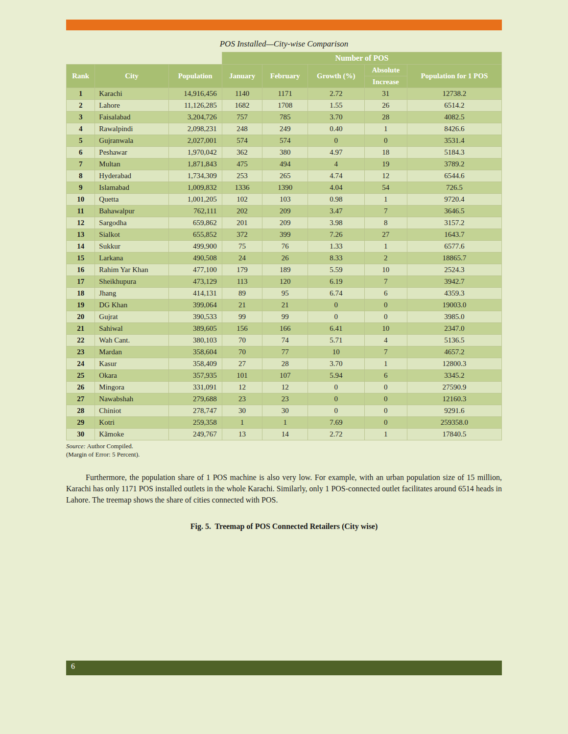POS Installed—City-wise Comparison
| | Number of POS |
| --- | --- |
| Rank | City | Population | January | February | Growth (%) | Absolute | Population for 1 POS |
| Increase |
| 1 | Karachi | 14,916,456 | 1140 | 1171 | 2.72 | 31 | 12738.2 |
| 2 | Lahore | 11,126,285 | 1682 | 1708 | 1.55 | 26 | 6514.2 |
| 3 | Faisalabad | 3,204,726 | 757 | 785 | 3.70 | 28 | 4082.5 |
| 4 | Rawalpindi | 2,098,231 | 248 | 249 | 0.40 | 1 | 8426.6 |
| 5 | Gujranwala | 2,027,001 | 574 | 574 | 0 | 0 | 3531.4 |
| 6 | Peshawar | 1,970,042 | 362 | 380 | 4.97 | 18 | 5184.3 |
| 7 | Multan | 1,871,843 | 475 | 494 | 4 | 19 | 3789.2 |
| 8 | Hyderabad | 1,734,309 | 253 | 265 | 4.74 | 12 | 6544.6 |
| 9 | Islamabad | 1,009,832 | 1336 | 1390 | 4.04 | 54 | 726.5 |
| 10 | Quetta | 1,001,205 | 102 | 103 | 0.98 | 1 | 9720.4 |
| 11 | Bahawalpur | 762,111 | 202 | 209 | 3.47 | 7 | 3646.5 |
| 12 | Sargodha | 659,862 | 201 | 209 | 3.98 | 8 | 3157.2 |
| 13 | Sialkot | 655,852 | 372 | 399 | 7.26 | 27 | 1643.7 |
| 14 | Sukkur | 499,900 | 75 | 76 | 1.33 | 1 | 6577.6 |
| 15 | Larkana | 490,508 | 24 | 26 | 8.33 | 2 | 18865.7 |
| 16 | Rahim Yar Khan | 477,100 | 179 | 189 | 5.59 | 10 | 2524.3 |
| 17 | Sheikhupura | 473,129 | 113 | 120 | 6.19 | 7 | 3942.7 |
| 18 | Jhang | 414,131 | 89 | 95 | 6.74 | 6 | 4359.3 |
| 19 | DG Khan | 399,064 | 21 | 21 | 0 | 0 | 19003.0 |
| 20 | Gujrat | 390,533 | 99 | 99 | 0 | 0 | 3985.0 |
| 21 | Sahiwal | 389,605 | 156 | 166 | 6.41 | 10 | 2347.0 |
| 22 | Wah Cant. | 380,103 | 70 | 74 | 5.71 | 4 | 5136.5 |
| 23 | Mardan | 358,604 | 70 | 77 | 10 | 7 | 4657.2 |
| 24 | Kasur | 358,409 | 27 | 28 | 3.70 | 1 | 12800.3 |
| 25 | Okara | 357,935 | 101 | 107 | 5.94 | 6 | 3345.2 |
| 26 | Mingora | 331,091 | 12 | 12 | 0 | 0 | 27590.9 |
| 27 | Nawabshah | 279,688 | 23 | 23 | 0 | 0 | 12160.3 |
| 28 | Chiniot | 278,747 | 30 | 30 | 0 | 0 | 9291.6 |
| 29 | Kotri | 259,358 | 1 | 1 | 7.69 | 0 | 259358.0 |
| 30 | Kãmoke | 249,767 | 13 | 14 | 2.72 | 1 | 17840.5 |
Source: Author Compiled.
(Margin of Error: 5 Percent).
Furthermore, the population share of 1 POS machine is also very low. For example, with an urban population size of 15 million, Karachi has only 1171 POS installed outlets in the whole Karachi. Similarly, only 1 POS-connected outlet facilitates around 6514 heads in Lahore. The treemap shows the share of cities connected with POS.
Fig. 5. Treemap of POS Connected Retailers (City wise)
6